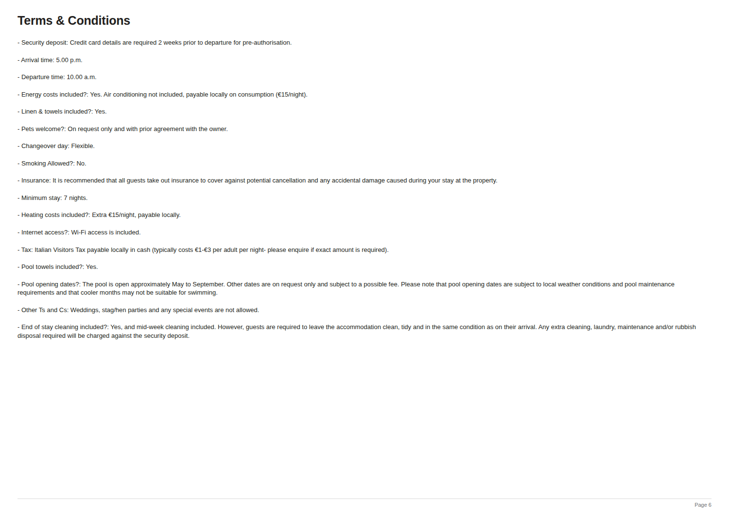Terms & Conditions
- Security deposit: Credit card details are required 2 weeks prior to departure for pre-authorisation.
- Arrival time: 5.00 p.m.
- Departure time: 10.00 a.m.
- Energy costs included?: Yes. Air conditioning not included, payable locally on consumption (€15/night).
- Linen & towels included?: Yes.
- Pets welcome?: On request only and with prior agreement with the owner.
- Changeover day: Flexible.
- Smoking Allowed?: No.
- Insurance: It is recommended that all guests take out insurance to cover against potential cancellation and any accidental damage caused during your stay at the property.
- Minimum stay: 7 nights.
- Heating costs included?: Extra €15/night, payable locally.
- Internet access?: Wi-Fi access is included.
- Tax: Italian Visitors Tax payable locally in cash (typically costs €1-€3 per adult per night- please enquire if exact amount is required).
- Pool towels included?: Yes.
- Pool opening dates?: The pool is open approximately May to September. Other dates are on request only and subject to a possible fee. Please note that pool opening dates are subject to local weather conditions and pool maintenance requirements and that cooler months may not be suitable for swimming.
- Other Ts and Cs: Weddings, stag/hen parties and any special events are not allowed.
- End of stay cleaning included?: Yes, and mid-week cleaning included. However, guests are required to leave the accommodation clean, tidy and in the same condition as on their arrival. Any extra cleaning, laundry, maintenance and/or rubbish disposal required will be charged against the security deposit.
Page 6